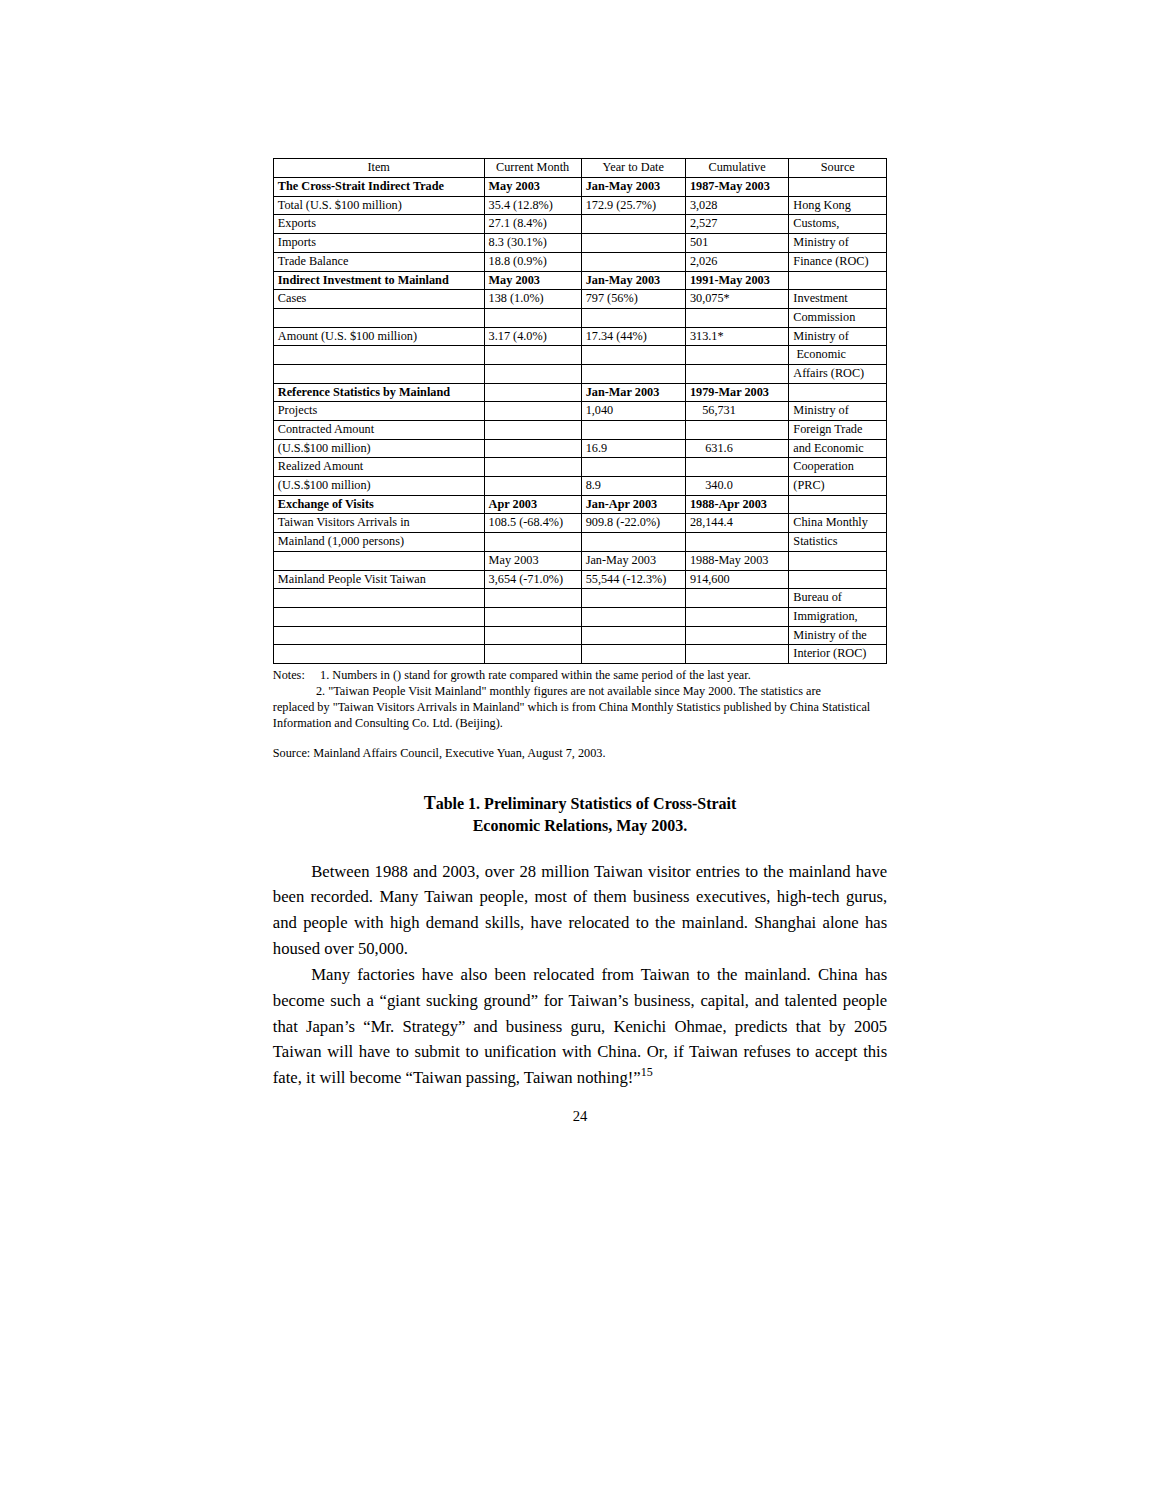| Item | Current Month | Year to Date | Cumulative | Source |
| --- | --- | --- | --- | --- |
| The Cross-Strait Indirect Trade | May 2003 | Jan-May 2003 | 1987-May 2003 | |
| Total (U.S. $100 million) | 35.4 (12.8%) | 172.9 (25.7%) | 3,028 | Hong Kong |
| Exports | 27.1 (8.4%) | | 2,527 | Customs, |
| Imports | 8.3 (30.1%) | | 501 | Ministry of |
| Trade Balance | 18.8 (0.9%) | | 2,026 | Finance (ROC) |
| Indirect Investment to Mainland | May 2003 | Jan-May 2003 | 1991-May 2003 | |
| Cases | 138 (1.0%) | 797 (56%) | 30,075* | Investment |
| | | | | Commission |
| Amount (U.S. $100 million) | 3.17 (4.0%) | 17.34 (44%) | 313.1* | Ministry of |
| | | | | Economic |
| | | | | Affairs (ROC) |
| Reference Statistics by Mainland | | Jan-Mar 2003 | 1979-Mar 2003 | |
| Projects | | 1,040 | 56,731 | Ministry of |
| Contracted Amount | | | | Foreign Trade |
| (U.S.$100 million) | | 16.9 | 631.6 | and Economic |
| Realized Amount | | | | Cooperation |
| (U.S.$100 million) | | 8.9 | 340.0 | (PRC) |
| Exchange of Visits | Apr 2003 | Jan-Apr 2003 | 1988-Apr 2003 | |
| Taiwan Visitors Arrivals in | 108.5 (-68.4%) | 909.8 (-22.0%) | 28,144.4 | China Monthly |
| Mainland (1,000 persons) | | | | Statistics |
| | May 2003 | Jan-May 2003 | 1988-May 2003 | |
| Mainland People Visit Taiwan | 3,654 (-71.0%) | 55,544 (-12.3%) | 914,600 | |
| | | | | Bureau of |
| | | | | Immigration, |
| | | | | Ministry of the |
| | | | | Interior (ROC) |
Notes: 1. Numbers in () stand for growth rate compared within the same period of the last year. 2. "Taiwan People Visit Mainland" monthly figures are not available since May 2000. The statistics are replaced by "Taiwan Visitors Arrivals in Mainland" which is from China Monthly Statistics published by China Statistical Information and Consulting Co. Ltd. (Beijing).
Source: Mainland Affairs Council, Executive Yuan, August 7, 2003.
Table 1. Preliminary Statistics of Cross-Strait
Economic Relations, May 2003.
Between 1988 and 2003, over 28 million Taiwan visitor entries to the mainland have been recorded. Many Taiwan people, most of them business executives, high-tech gurus, and people with high demand skills, have relocated to the mainland. Shanghai alone has housed over 50,000.
Many factories have also been relocated from Taiwan to the mainland. China has become such a “giant sucking ground” for Taiwan’s business, capital, and talented people that Japan’s “Mr. Strategy” and business guru, Kenichi Ohmae, predicts that by 2005 Taiwan will have to submit to unification with China. Or, if Taiwan refuses to accept this fate, it will become “Taiwan passing, Taiwan nothing!”15
24